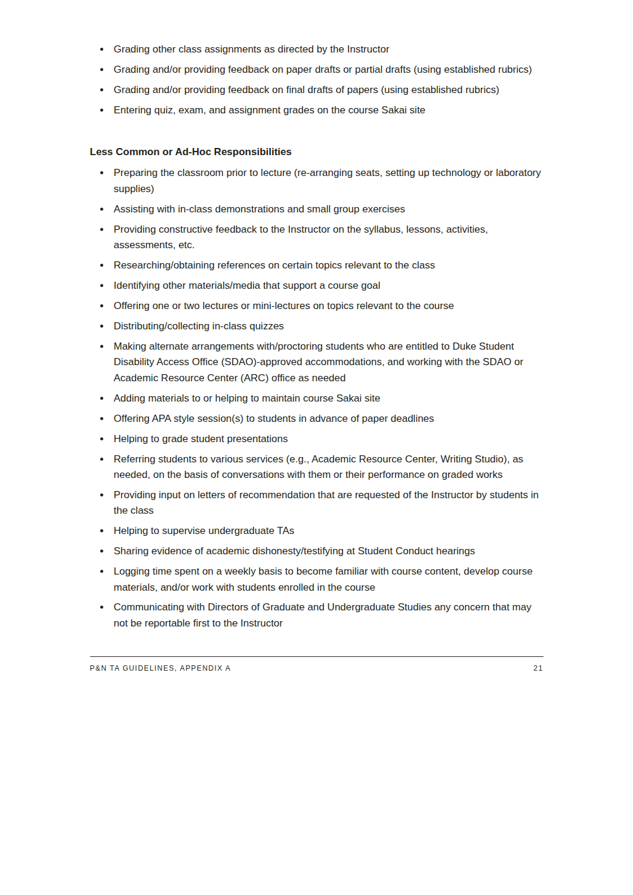Grading other class assignments as directed by the Instructor
Grading and/or providing feedback on paper drafts or partial drafts (using established rubrics)
Grading and/or providing feedback on final drafts of papers (using established rubrics)
Entering quiz, exam, and assignment grades on the course Sakai site
Less Common or Ad-Hoc Responsibilities
Preparing the classroom prior to lecture (re-arranging seats, setting up technology or laboratory supplies)
Assisting with in-class demonstrations and small group exercises
Providing constructive feedback to the Instructor on the syllabus, lessons, activities, assessments, etc.
Researching/obtaining references on certain topics relevant to the class
Identifying other materials/media that support a course goal
Offering one or two lectures or mini-lectures on topics relevant to the course
Distributing/collecting in-class quizzes
Making alternate arrangements with/proctoring students who are entitled to Duke Student Disability Access Office (SDAO)-approved accommodations, and working with the SDAO or Academic Resource Center (ARC) office as needed
Adding materials to or helping to maintain course Sakai site
Offering APA style session(s) to students in advance of paper deadlines
Helping to grade student presentations
Referring students to various services (e.g., Academic Resource Center, Writing Studio), as needed, on the basis of conversations with them or their performance on graded works
Providing input on letters of recommendation that are requested of the Instructor by students in the class
Helping to supervise undergraduate TAs
Sharing evidence of academic dishonesty/testifying at Student Conduct hearings
Logging time spent on a weekly basis to become familiar with course content, develop course materials, and/or work with students enrolled in the course
Communicating with Directors of Graduate and Undergraduate Studies any concern that may not be reportable first to the Instructor
P&N TA GUIDELINES, APPENDIX A 21